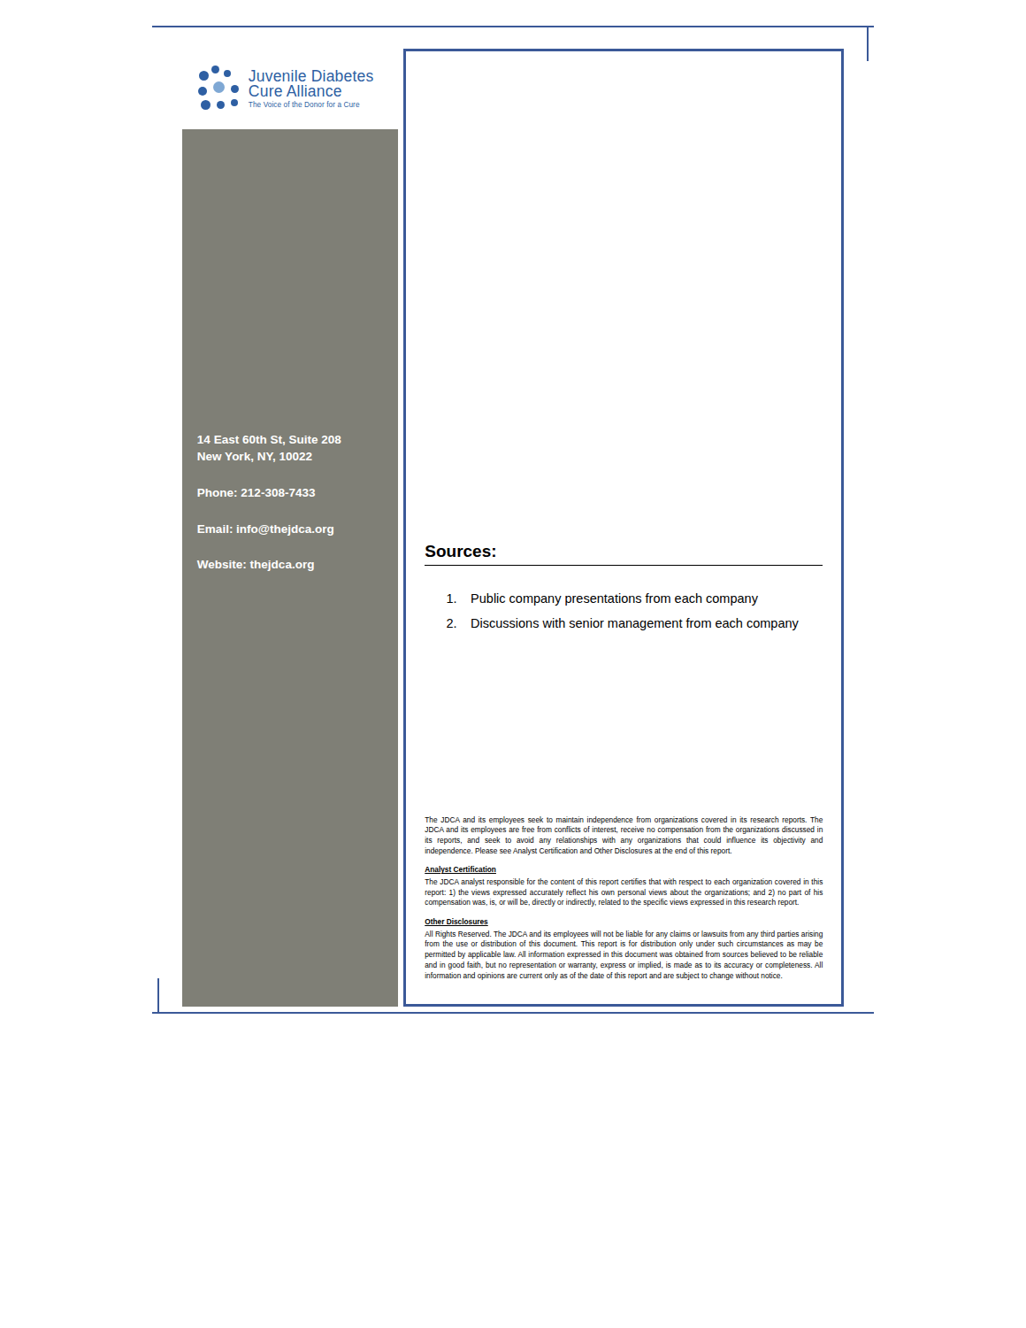Juvenile Diabetes
Cure Alliance
The Voice of the Donor for a Cure
14 East 60th St, Suite 208
New York, NY, 10022
Phone: 212-308-7433
Email: info@thejdca.org
Website: thejdca.org
Sources:
Public company presentations from each company
Discussions with senior management from each company
The JDCA and its employees seek to maintain independence from organizations covered in its research reports. The JDCA and its employees are free from conflicts of interest, receive no compensation from the organizations discussed in its reports, and seek to avoid any relationships with any organizations that could influence its objectivity and independence. Please see Analyst Certification and Other Disclosures at the end of this report.
Analyst Certification
The JDCA analyst responsible for the content of this report certifies that with respect to each organization covered in this report: 1) the views expressed accurately reflect his own personal views about the organizations; and 2) no part of his compensation was, is, or will be, directly or indirectly, related to the specific views expressed in this research report.
Other Disclosures
All Rights Reserved. The JDCA and its employees will not be liable for any claims or lawsuits from any third parties arising from the use or distribution of this document. This report is for distribution only under such circumstances as may be permitted by applicable law. All information expressed in this document was obtained from sources believed to be reliable and in good faith, but no representation or warranty, express or implied, is made as to its accuracy or completeness. All information and opinions are current only as of the date of this report and are subject to change without notice.